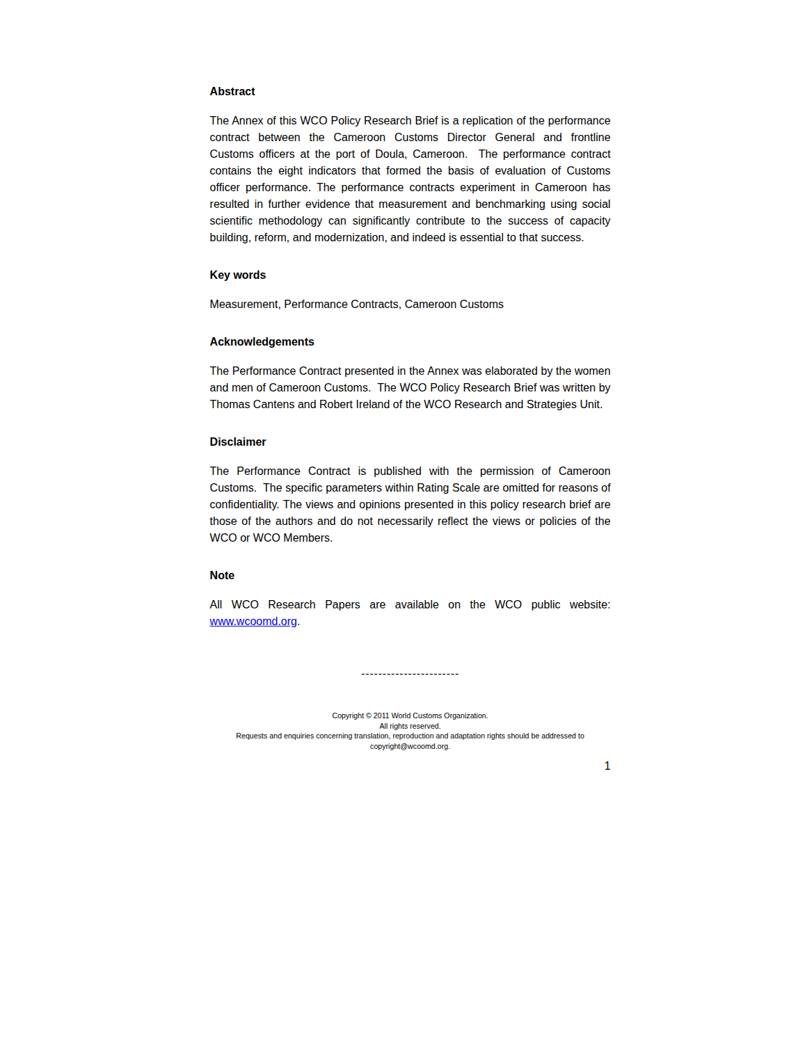Abstract
The Annex of this WCO Policy Research Brief is a replication of the performance contract between the Cameroon Customs Director General and frontline Customs officers at the port of Doula, Cameroon. The performance contract contains the eight indicators that formed the basis of evaluation of Customs officer performance. The performance contracts experiment in Cameroon has resulted in further evidence that measurement and benchmarking using social scientific methodology can significantly contribute to the success of capacity building, reform, and modernization, and indeed is essential to that success.
Key words
Measurement, Performance Contracts, Cameroon Customs
Acknowledgements
The Performance Contract presented in the Annex was elaborated by the women and men of Cameroon Customs. The WCO Policy Research Brief was written by Thomas Cantens and Robert Ireland of the WCO Research and Strategies Unit.
Disclaimer
The Performance Contract is published with the permission of Cameroon Customs. The specific parameters within Rating Scale are omitted for reasons of confidentiality. The views and opinions presented in this policy research brief are those of the authors and do not necessarily reflect the views or policies of the WCO or WCO Members.
Note
All WCO Research Papers are available on the WCO public website: www.wcoomd.org.
-----------------------
Copyright © 2011 World Customs Organization.
All rights reserved.
Requests and enquiries concerning translation, reproduction and adaptation rights should be addressed to
copyright@wcoomd.org.
1